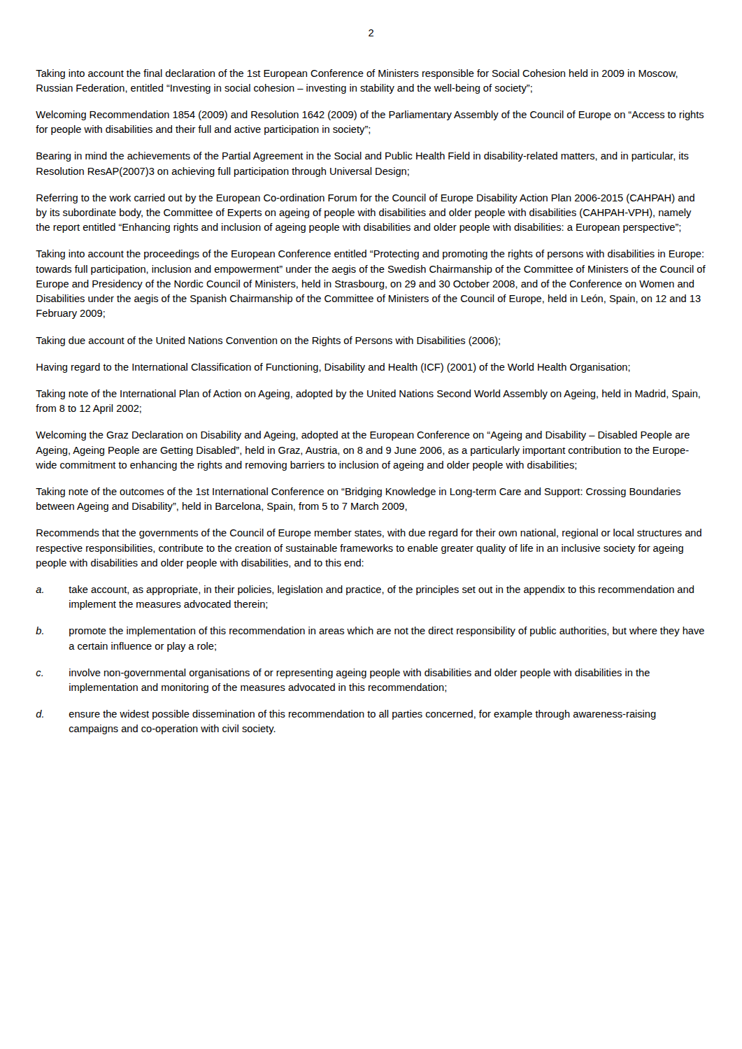2
Taking into account the final declaration of the 1st European Conference of Ministers responsible for Social Cohesion held in 2009 in Moscow, Russian Federation, entitled “Investing in social cohesion – investing in stability and the well-being of society”;
Welcoming Recommendation 1854 (2009) and Resolution 1642 (2009) of the Parliamentary Assembly of the Council of Europe on “Access to rights for people with disabilities and their full and active participation in society”;
Bearing in mind the achievements of the Partial Agreement in the Social and Public Health Field in disability-related matters, and in particular, its Resolution ResAP(2007)3 on achieving full participation through Universal Design;
Referring to the work carried out by the European Co-ordination Forum for the Council of Europe Disability Action Plan 2006-2015 (CAHPAH) and by its subordinate body, the Committee of Experts on ageing of people with disabilities and older people with disabilities (CAHPAH-VPH), namely the report entitled “Enhancing rights and inclusion of ageing people with disabilities and older people with disabilities: a European perspective”;
Taking into account the proceedings of the European Conference entitled “Protecting and promoting the rights of persons with disabilities in Europe: towards full participation, inclusion and empowerment” under the aegis of the Swedish Chairmanship of the Committee of Ministers of the Council of Europe and Presidency of the Nordic Council of Ministers, held in Strasbourg, on 29 and 30 October 2008, and of the Conference on Women and Disabilities under the aegis of the Spanish Chairmanship of the Committee of Ministers of the Council of Europe, held in León, Spain, on 12 and 13 February 2009;
Taking due account of the United Nations Convention on the Rights of Persons with Disabilities (2006);
Having regard to the International Classification of Functioning, Disability and Health (ICF) (2001) of the World Health Organisation;
Taking note of the International Plan of Action on Ageing, adopted by the United Nations Second World Assembly on Ageing, held in Madrid, Spain, from 8 to 12 April 2002;
Welcoming the Graz Declaration on Disability and Ageing, adopted at the European Conference on “Ageing and Disability – Disabled People are Ageing, Ageing People are Getting Disabled”, held in Graz, Austria, on 8 and 9 June 2006, as a particularly important contribution to the Europe-wide commitment to enhancing the rights and removing barriers to inclusion of ageing and older people with disabilities;
Taking note of the outcomes of the 1st International Conference on “Bridging Knowledge in Long-term Care and Support: Crossing Boundaries between Ageing and Disability”, held in Barcelona, Spain, from 5 to 7 March 2009,
Recommends that the governments of the Council of Europe member states, with due regard for their own national, regional or local structures and respective responsibilities, contribute to the creation of sustainable frameworks to enable greater quality of life in an inclusive society for ageing people with disabilities and older people with disabilities, and to this end:
a.
take account, as appropriate, in their policies, legislation and practice, of the principles set out in the appendix to this recommendation and implement the measures advocated therein;
b.
promote the implementation of this recommendation in areas which are not the direct responsibility of public authorities, but where they have a certain influence or play a role;
c.
involve non-governmental organisations of or representing ageing people with disabilities and older people with disabilities in the implementation and monitoring of the measures advocated in this recommendation;
d.
ensure the widest possible dissemination of this recommendation to all parties concerned, for example through awareness-raising campaigns and co-operation with civil society.